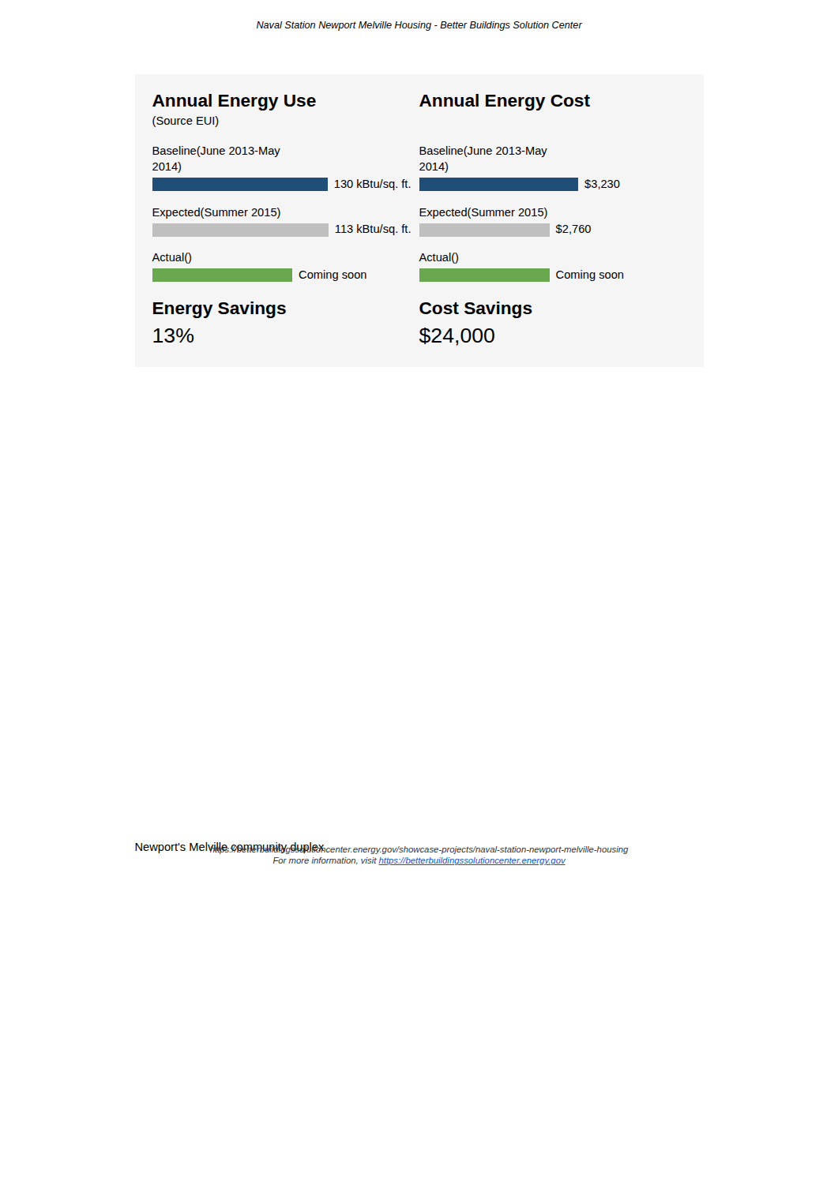Naval Station Newport Melville Housing - Better Buildings Solution Center
Annual Energy Use
(Source EUI)
Baseline(June 2013-May 2014)
130 kBtu/sq. ft.
Expected(Summer 2015)
113 kBtu/sq. ft.
Actual()
Coming soon
Energy Savings
13%
Annual Energy Cost
(placeholder)
Baseline(June 2013-May 2014)
$3,230
Expected(Summer 2015)
$2,760
Actual()
Coming soon
Cost Savings
$24,000
Newport's Melville community duplex
https://betterbuildingssolutioncenter.energy.gov/showcase-projects/naval-station-newport-melville-housing
For more information, visit https://betterbuildingssolutioncenter.energy.gov